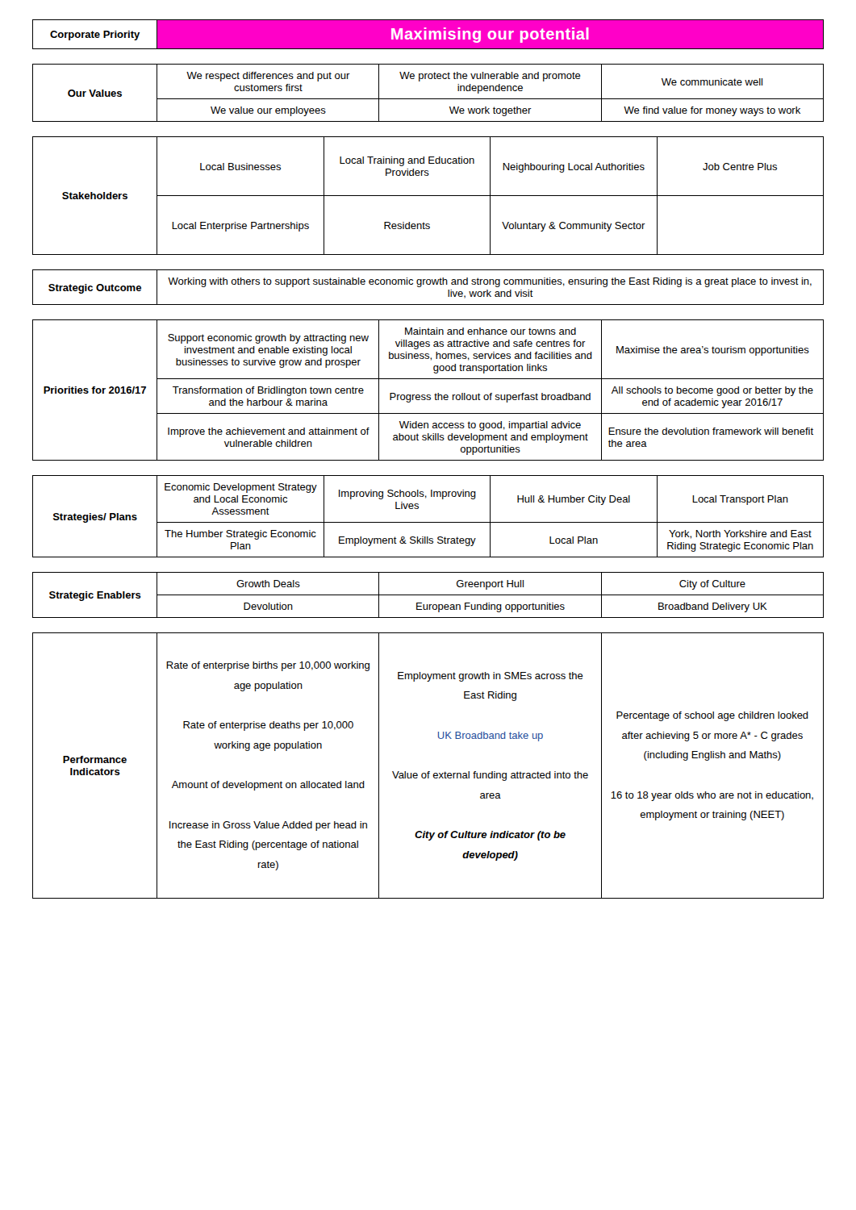| Corporate Priority | Maximising our potential |
| Our Values | We respect differences and put our customers first | We protect the vulnerable and promote independence | We communicate well |
| We value our employees | We work together | We find value for money ways to work |
| Stakeholders | Local Businesses | Local Training and Education Providers | Neighbouring Local Authorities | Job Centre Plus |
| Local Enterprise Partnerships | Residents | Voluntary & Community Sector | |
| Strategic Outcome | Working with others to support sustainable economic growth and strong communities, ensuring the East Riding is a great place to invest in, live, work and visit |
| Priorities for 2016/17 | Support economic growth by attracting new investment and enable existing local businesses to survive grow and prosper | Maintain and enhance our towns and villages as attractive and safe centres for business, homes, services and facilities and good transportation links | Maximise the area’s tourism opportunities |
| Transformation of Bridlington town centre and the harbour & marina | Progress the rollout of superfast broadband | All schools to become good or better by the end of academic year 2016/17 |
| Improve the achievement and attainment of vulnerable children | Widen access to good, impartial advice about skills development and employment opportunities | Ensure the devolution framework will benefit the area |
| Strategies/ Plans | Economic Development Strategy and Local Economic Assessment | Improving Schools, Improving Lives | Hull & Humber City Deal | Local Transport Plan |
| The Humber Strategic Economic Plan | Employment & Skills Strategy | Local Plan | York, North Yorkshire and East Riding Strategic Economic Plan |
| Strategic Enablers | Growth Deals | Greenport Hull | City of Culture |
| Devolution | European Funding opportunities | Broadband Delivery UK |
| Performance Indicators | Rate of enterprise births per 10,000 working age population Rate of enterprise deaths per 10,000 working age population Amount of development on allocated land Increase in Gross Value Added per head in the East Riding (percentage of national rate) | Employment growth in SMEs across the East Riding UK Broadband take up Value of external funding attracted into the area City of Culture indicator (to be developed) | Percentage of school age children looked after achieving 5 or more A* - C grades (including English and Maths) 16 to 18 year olds who are not in education, employment or training (NEET) |